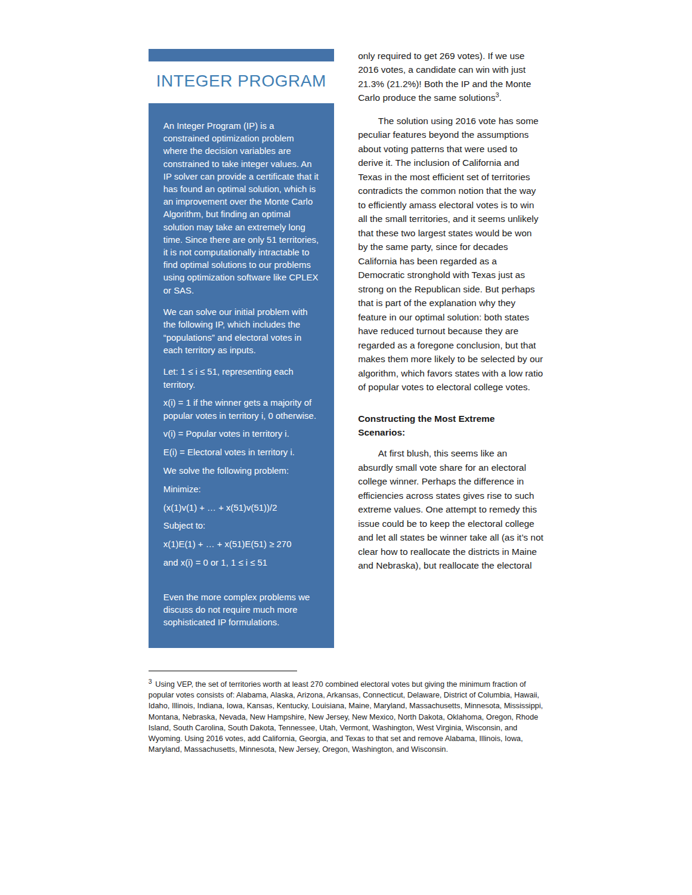INTEGER PROGRAM
An Integer Program (IP) is a constrained optimization problem where the decision variables are constrained to take integer values. An IP solver can provide a certificate that it has found an optimal solution, which is an improvement over the Monte Carlo Algorithm, but finding an optimal solution may take an extremely long time. Since there are only 51 territories, it is not computationally intractable to find optimal solutions to our problems using optimization software like CPLEX or SAS.
We can solve our initial problem with the following IP, which includes the “populations” and electoral votes in each territory as inputs.
Let: 1 ≤ i ≤ 51, representing each territory.
x(i) = 1 if the winner gets a majority of popular votes in territory i, 0 otherwise.
v(i) = Popular votes in territory i.
E(i) = Electoral votes in territory i.
We solve the following problem:
Minimize:
(x(1)v(1) + … + x(51)v(51))/2
Subject to:
x(1)E(1) + … + x(51)E(51) ≥ 270
and x(i) = 0 or 1, 1 ≤ i ≤ 51
Even the more complex problems we discuss do not require much more sophisticated IP formulations.
only required to get 269 votes). If we use 2016 votes, a candidate can win with just 21.3% (21.2%)! Both the IP and the Monte Carlo produce the same solutions3.
The solution using 2016 vote has some peculiar features beyond the assumptions about voting patterns that were used to derive it. The inclusion of California and Texas in the most efficient set of territories contradicts the common notion that the way to efficiently amass electoral votes is to win all the small territories, and it seems unlikely that these two largest states would be won by the same party, since for decades California has been regarded as a Democratic stronghold with Texas just as strong on the Republican side. But perhaps that is part of the explanation why they feature in our optimal solution: both states have reduced turnout because they are regarded as a foregone conclusion, but that makes them more likely to be selected by our algorithm, which favors states with a low ratio of popular votes to electoral college votes.
Constructing the Most Extreme Scenarios:
At first blush, this seems like an absurdly small vote share for an electoral college winner. Perhaps the difference in efficiencies across states gives rise to such extreme values. One attempt to remedy this issue could be to keep the electoral college and let all states be winner take all (as it’s not clear how to reallocate the districts in Maine and Nebraska), but reallocate the electoral
3 Using VEP, the set of territories worth at least 270 combined electoral votes but giving the minimum fraction of popular votes consists of: Alabama, Alaska, Arizona, Arkansas, Connecticut, Delaware, District of Columbia, Hawaii, Idaho, Illinois, Indiana, Iowa, Kansas, Kentucky, Louisiana, Maine, Maryland, Massachusetts, Minnesota, Mississippi, Montana, Nebraska, Nevada, New Hampshire, New Jersey, New Mexico, North Dakota, Oklahoma, Oregon, Rhode Island, South Carolina, South Dakota, Tennessee, Utah, Vermont, Washington, West Virginia, Wisconsin, and Wyoming. Using 2016 votes, add California, Georgia, and Texas to that set and remove Alabama, Illinois, Iowa, Maryland, Massachusetts, Minnesota, New Jersey, Oregon, Washington, and Wisconsin.